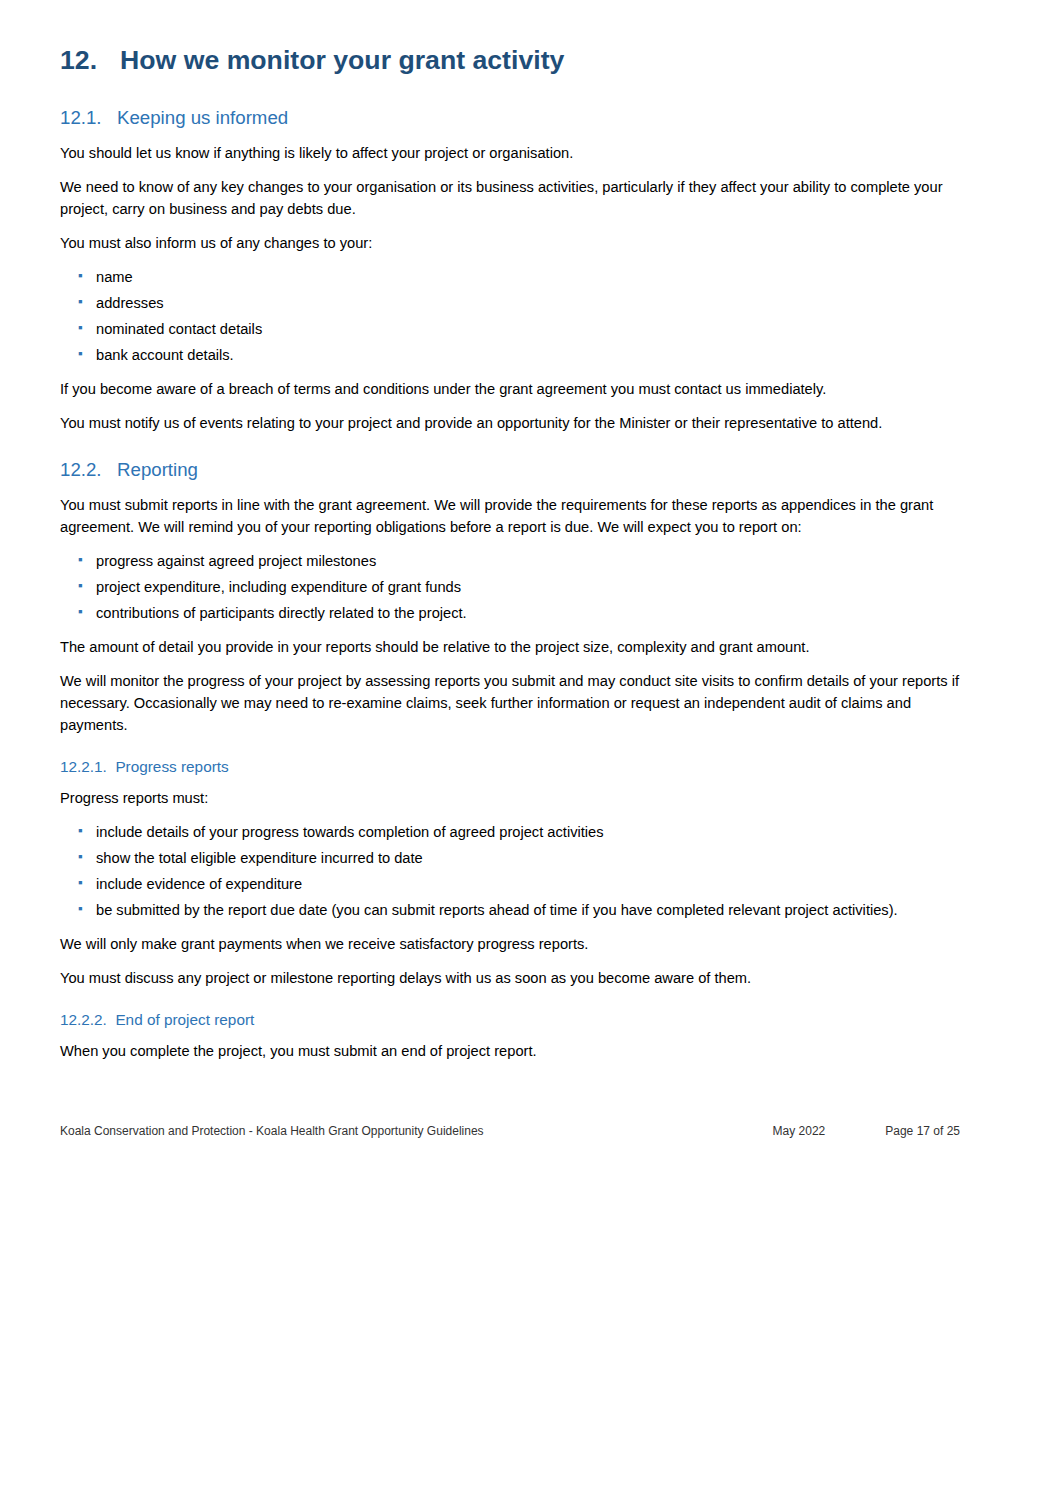12. How we monitor your grant activity
12.1. Keeping us informed
You should let us know if anything is likely to affect your project or organisation.
We need to know of any key changes to your organisation or its business activities, particularly if they affect your ability to complete your project, carry on business and pay debts due.
You must also inform us of any changes to your:
name
addresses
nominated contact details
bank account details.
If you become aware of a breach of terms and conditions under the grant agreement you must contact us immediately.
You must notify us of events relating to your project and provide an opportunity for the Minister or their representative to attend.
12.2. Reporting
You must submit reports in line with the grant agreement. We will provide the requirements for these reports as appendices in the grant agreement. We will remind you of your reporting obligations before a report is due. We will expect you to report on:
progress against agreed project milestones
project expenditure, including expenditure of grant funds
contributions of participants directly related to the project.
The amount of detail you provide in your reports should be relative to the project size, complexity and grant amount.
We will monitor the progress of your project by assessing reports you submit and may conduct site visits to confirm details of your reports if necessary. Occasionally we may need to re-examine claims, seek further information or request an independent audit of claims and payments.
12.2.1. Progress reports
Progress reports must:
include details of your progress towards completion of agreed project activities
show the total eligible expenditure incurred to date
include evidence of expenditure
be submitted by the report due date (you can submit reports ahead of time if you have completed relevant project activities).
We will only make grant payments when we receive satisfactory progress reports.
You must discuss any project or milestone reporting delays with us as soon as you become aware of them.
12.2.2. End of project report
When you complete the project, you must submit an end of project report.
Koala Conservation and Protection - Koala Health Grant Opportunity Guidelines
May 2022
Page 17 of 25